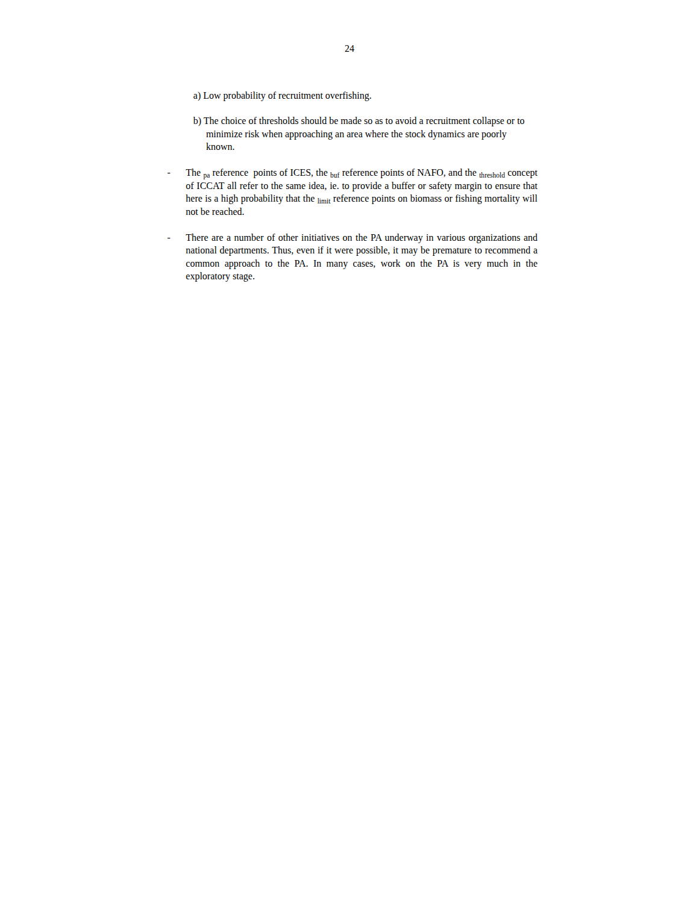24
a) Low probability of recruitment overfishing.
b) The choice of thresholds should be made so as to avoid a recruitment collapse or to minimize risk when approaching an area where the stock dynamics are poorly known.
-
The pa reference points of ICES, the buf reference points of NAFO, and the threshold concept of ICCAT all refer to the same idea, ie. to provide a buffer or safety margin to ensure that here is a high probability that the limit reference points on biomass or fishing mortality will not be reached.
-
There are a number of other initiatives on the PA underway in various organizations and national departments. Thus, even if it were possible, it may be premature to recommend a common approach to the PA. In many cases, work on the PA is very much in the exploratory stage.